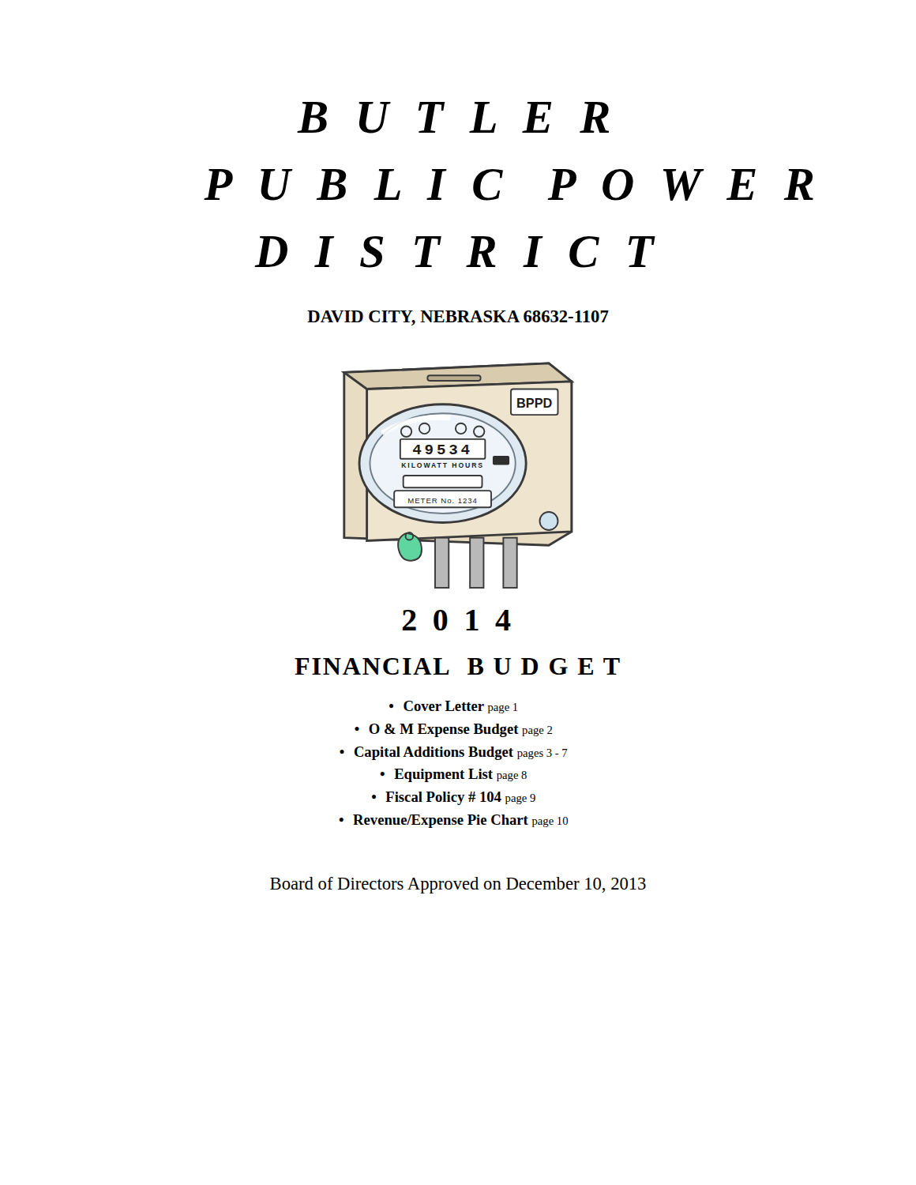B U T L E R
P U B L I C P O W E R
D I S T R I C T
DAVID CITY, NEBRASKA 68632-1107
BPPD 49534 KILOWATT HOURS METER No. 1234
2 0 1 4
FINANCIAL B U D G E T
Cover Letter page 1
O & M Expense Budget page 2
Capital Additions Budget pages 3 - 7
Equipment List page 8
Fiscal Policy # 104 page 9
Revenue/Expense Pie Chart page 10
Board of Directors Approved on December 10, 2013